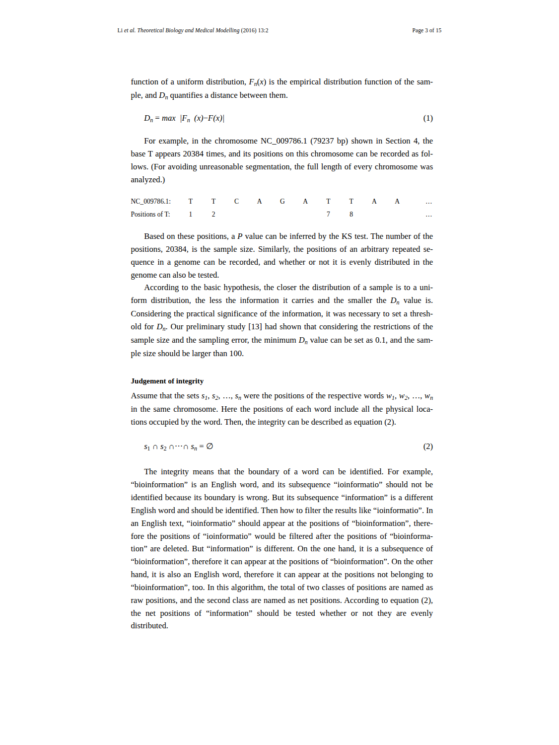Li et al. Theoretical Biology and Medical Modelling (2016) 13:2
Page 3 of 15
function of a uniform distribution, Fn(x) is the empirical distribution function of the sample, and Dn quantifies a distance between them.
Dn = max |Fn (x)−F(x)|
(1)
For example, in the chromosome NC_009786.1 (79237 bp) shown in Section 4, the base T appears 20384 times, and its positions on this chromosome can be recorded as follows. (For avoiding unreasonable segmentation, the full length of every chromosome was analyzed.)
| NC_009786.1: | T | T | C | A | G | A | T | T | A | A | … |
| Positions of T: | 1 | 2 | | | | | 7 | 8 | | | … |
Based on these positions, a P value can be inferred by the KS test. The number of the positions, 20384, is the sample size. Similarly, the positions of an arbitrary repeated sequence in a genome can be recorded, and whether or not it is evenly distributed in the genome can also be tested.
According to the basic hypothesis, the closer the distribution of a sample is to a uniform distribution, the less the information it carries and the smaller the Dn value is. Considering the practical significance of the information, it was necessary to set a threshold for Dn. Our preliminary study [13] had shown that considering the restrictions of the sample size and the sampling error, the minimum Dn value can be set as 0.1, and the sample size should be larger than 100.
Judgement of integrity
Assume that the sets s1, s2, …, sn were the positions of the respective words w1, w2, …, wn in the same chromosome. Here the positions of each word include all the physical locations occupied by the word. Then, the integrity can be described as equation (2).
s1 ∩ s2 ∩···∩ sn = ∅
(2)
The integrity means that the boundary of a word can be identified. For example, “bioinformation” is an English word, and its subsequence “ioinformatio” should not be identified because its boundary is wrong. But its subsequence “information” is a different English word and should be identified. Then how to filter the results like “ioinformatio”. In an English text, “ioinformatio” should appear at the positions of “bioinformation”, therefore the positions of “ioinformatio” would be filtered after the positions of “bioinformation” are deleted. But “information” is different. On the one hand, it is a subsequence of “bioinformation”, therefore it can appear at the positions of “bioinformation”. On the other hand, it is also an English word, therefore it can appear at the positions not belonging to “bioinformation”, too. In this algorithm, the total of two classes of positions are named as raw positions, and the second class are named as net positions. According to equation (2), the net positions of “information” should be tested whether or not they are evenly distributed.